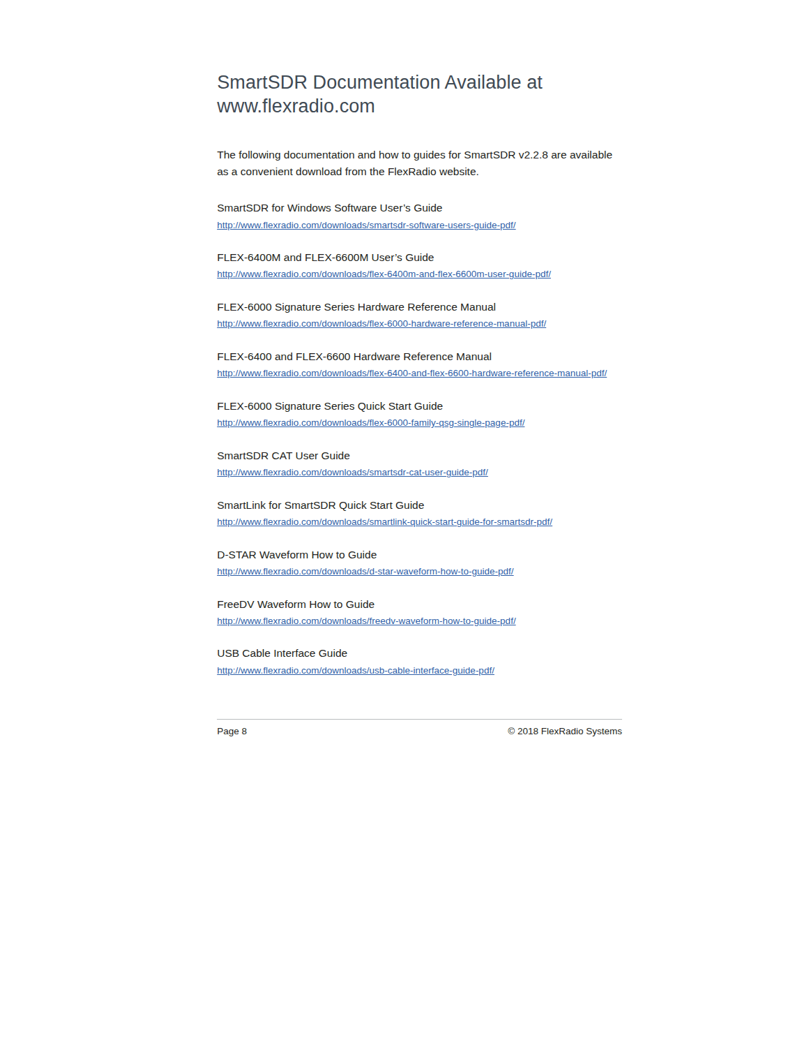SmartSDR Documentation Available at
www.flexradio.com
The following documentation and how to guides for SmartSDR v2.2.8 are available as a convenient download from the FlexRadio website.
SmartSDR for Windows Software User’s Guide
http://www.flexradio.com/downloads/smartsdr-software-users-guide-pdf/
FLEX-6400M and FLEX-6600M User’s Guide
http://www.flexradio.com/downloads/flex-6400m-and-flex-6600m-user-guide-pdf/
FLEX-6000 Signature Series Hardware Reference Manual
http://www.flexradio.com/downloads/flex-6000-hardware-reference-manual-pdf/
FLEX-6400 and FLEX-6600 Hardware Reference Manual
http://www.flexradio.com/downloads/flex-6400-and-flex-6600-hardware-reference-manual-pdf/
FLEX-6000 Signature Series Quick Start Guide
http://www.flexradio.com/downloads/flex-6000-family-qsg-single-page-pdf/
SmartSDR CAT User Guide
http://www.flexradio.com/downloads/smartsdr-cat-user-guide-pdf/
SmartLink for SmartSDR Quick Start Guide
http://www.flexradio.com/downloads/smartlink-quick-start-guide-for-smartsdr-pdf/
D-STAR Waveform How to Guide
http://www.flexradio.com/downloads/d-star-waveform-how-to-guide-pdf/
FreeDV Waveform How to Guide
http://www.flexradio.com/downloads/freedv-waveform-how-to-guide-pdf/
USB Cable Interface Guide
http://www.flexradio.com/downloads/usb-cable-interface-guide-pdf/
Page 8 © 2018 FlexRadio Systems